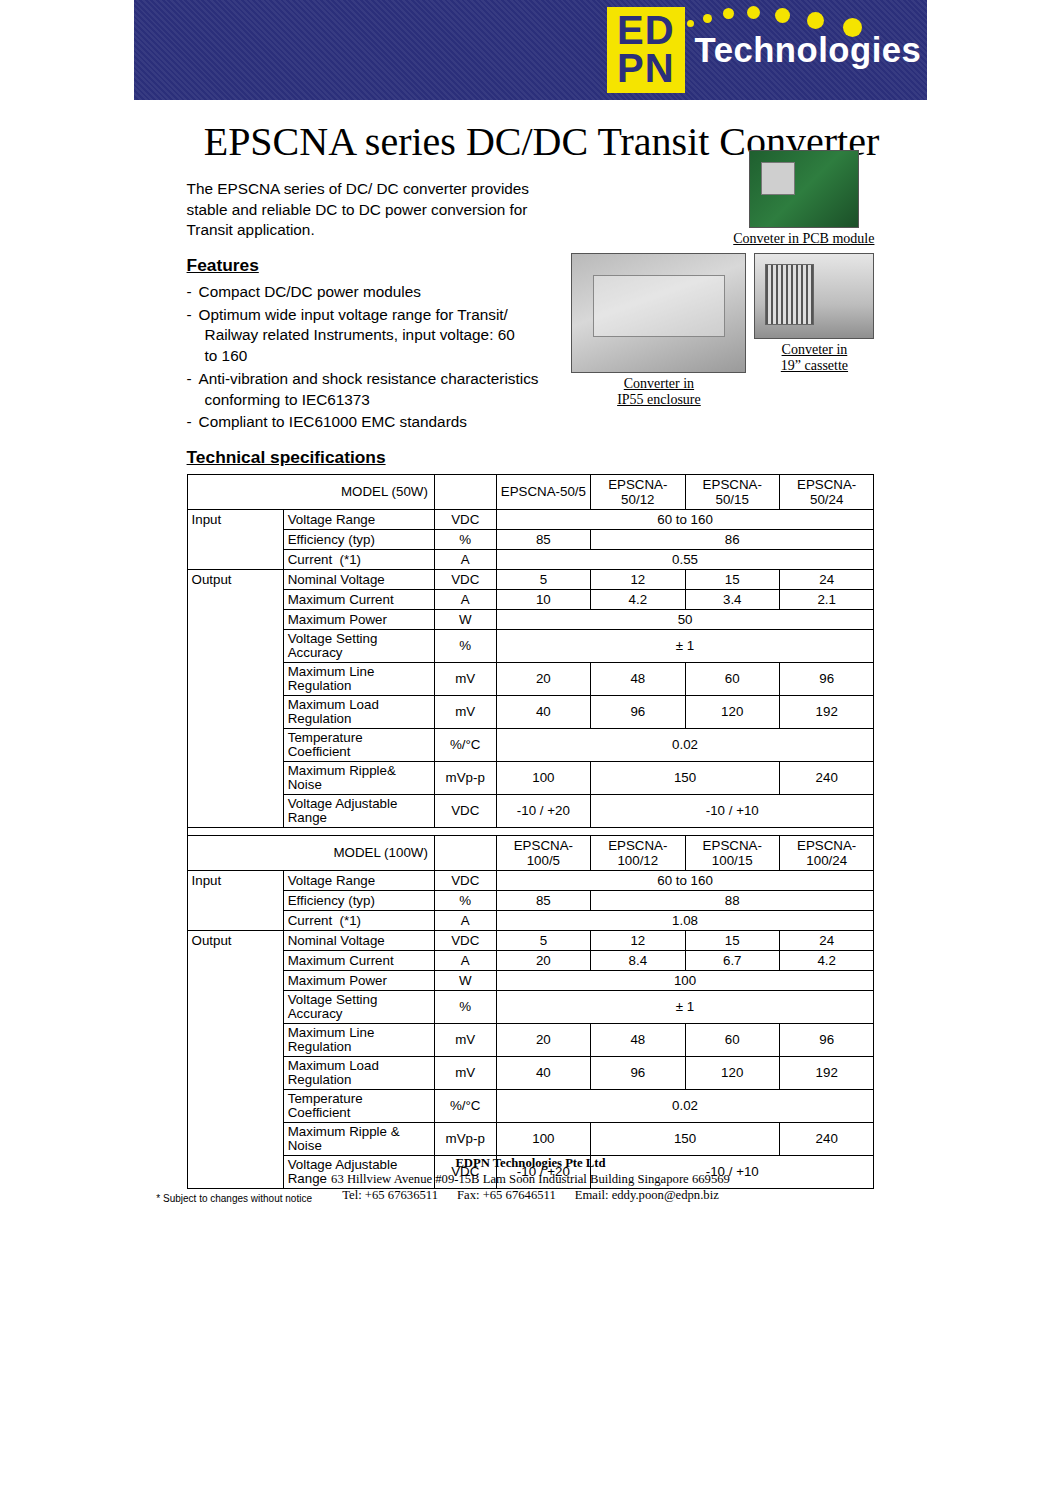ED
PN
Technologies
EPSCNA series DC/DC Transit Converter
Conveter in PCB module
Converter in
IP55 enclosure
Conveter in
19” cassette
The EPSCNA series of DC/ DC converter provides stable and reliable DC to DC power conversion for Transit application.
Features
Compact DC/DC power modules
Optimum wide input voltage range for Transit/Railway related Instruments, input voltage: 60 to 160
Anti-vibration and shock resistance characteristicsconforming to IEC61373
Compliant to IEC61000 EMC standards
Technical specifications
| MODEL (50W) | | EPSCNA-50/5 | EPSCNA-50/12 | EPSCNA-50/15 | EPSCNA-50/24 |
| Input | Voltage Range | VDC | 60 to 160 |
| Efficiency (typ) | % | 85 | 86 |
| Current (*1) | A | 0.55 |
| Output | Nominal Voltage | VDC | 5 | 12 | 15 | 24 |
| Maximum Current | A | 10 | 4.2 | 3.4 | 2.1 |
| Maximum Power | W | 50 |
| Voltage Setting Accuracy | % | ± 1 |
| Maximum Line Regulation | mV | 20 | 48 | 60 | 96 |
| Maximum Load Regulation | mV | 40 | 96 | 120 | 192 |
| Temperature Coefficient | %/°C | 0.02 |
| Maximum Ripple& Noise | mVp-p | 100 | 150 | 240 |
| Voltage Adjustable Range | VDC | -10 / +20 | -10 / +10 |
| MODEL (100W) | | EPSCNA-100/5 | EPSCNA-100/12 | EPSCNA-100/15 | EPSCNA-100/24 |
| Input | Voltage Range | VDC | 60 to 160 |
| Efficiency (typ) | % | 85 | 88 |
| Current (*1) | A | 1.08 |
| Output | Nominal Voltage | VDC | 5 | 12 | 15 | 24 |
| Maximum Current | A | 20 | 8.4 | 6.7 | 4.2 |
| Maximum Power | W | 100 |
| Voltage Setting Accuracy | % | ± 1 |
| Maximum Line Regulation | mV | 20 | 48 | 60 | 96 |
| Maximum Load Regulation | mV | 40 | 96 | 120 | 192 |
| Temperature Coefficient | %/°C | 0.02 |
| Maximum Ripple & Noise | mVp-p | 100 | 150 | 240 |
| Voltage Adjustable Range | VDC | -10 / +20 | -10 / +10 |
EDPN Technologies Pte Ltd
63 Hillview Avenue #09-15B Lam Soon Industrial Building Singapore 669569
Tel: +65 67636511 Fax: +65 67646511 Email: eddy.poon@edpn.biz
* Subject to changes without notice